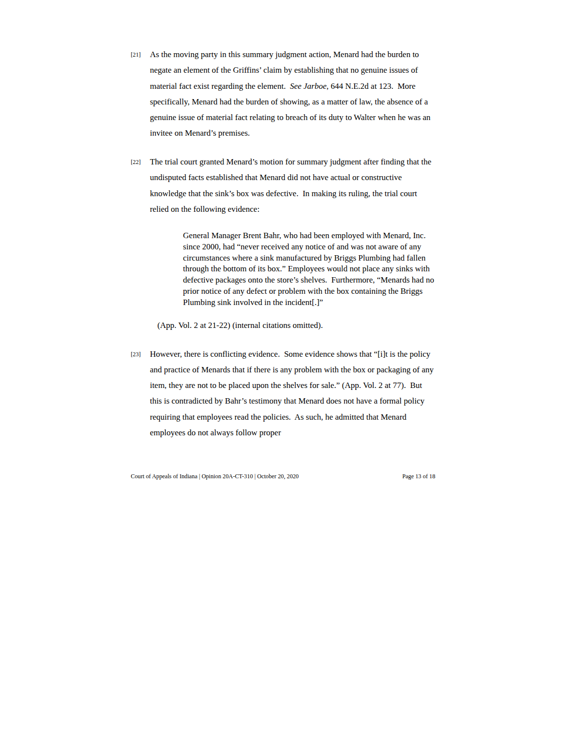[21]
As the moving party in this summary judgment action, Menard had the burden to negate an element of the Griffins’ claim by establishing that no genuine issues of material fact exist regarding the element. See Jarboe, 644 N.E.2d at 123. More specifically, Menard had the burden of showing, as a matter of law, the absence of a genuine issue of material fact relating to breach of its duty to Walter when he was an invitee on Menard’s premises.
[22]
The trial court granted Menard’s motion for summary judgment after finding that the undisputed facts established that Menard did not have actual or constructive knowledge that the sink’s box was defective. In making its ruling, the trial court relied on the following evidence:
General Manager Brent Bahr, who had been employed with Menard, Inc. since 2000, had “never received any notice of and was not aware of any circumstances where a sink manufactured by Briggs Plumbing had fallen through the bottom of its box.” Employees would not place any sinks with defective packages onto the store’s shelves. Furthermore, “Menards had no prior notice of any defect or problem with the box containing the Briggs Plumbing sink involved in the incident[.]”
(App. Vol. 2 at 21-22) (internal citations omitted).
[23]
However, there is conflicting evidence. Some evidence shows that “[i]t is the policy and practice of Menards that if there is any problem with the box or packaging of any item, they are not to be placed upon the shelves for sale.” (App. Vol. 2 at 77). But this is contradicted by Bahr’s testimony that Menard does not have a formal policy requiring that employees read the policies. As such, he admitted that Menard employees do not always follow proper
Court of Appeals of Indiana | Opinion 20A-CT-310 | October 20, 2020
Page 13 of 18